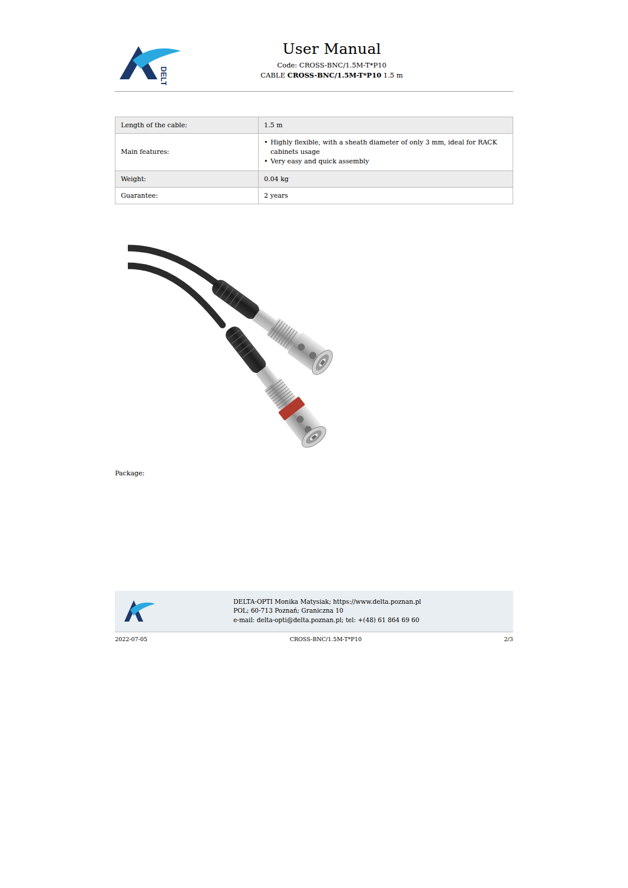DELTA
User Manual
Code: CROSS-BNC/1.5M-T*P10
CABLE CROSS-BNC/1.5M-T*P10 1.5 m
| Length of the cable: | 1.5 m |
| Main features: | Highly flexible, with a sheath diameter of only 3 mm, ideal for RACK cabinets usage Very easy and quick assembly |
| Weight: | 0.04 kg |
| Guarantee: | 2 years |
Package:
DELTA-OPTI Monika Matysiak; https://www.delta.poznan.pl
POL; 60-713 Poznań; Graniczna 10
e-mail: delta-opti@delta.poznan.pl; tel: +(48) 61 864 69 60
2022-07-05
CROSS-BNC/1.5M-T*P10
2/3